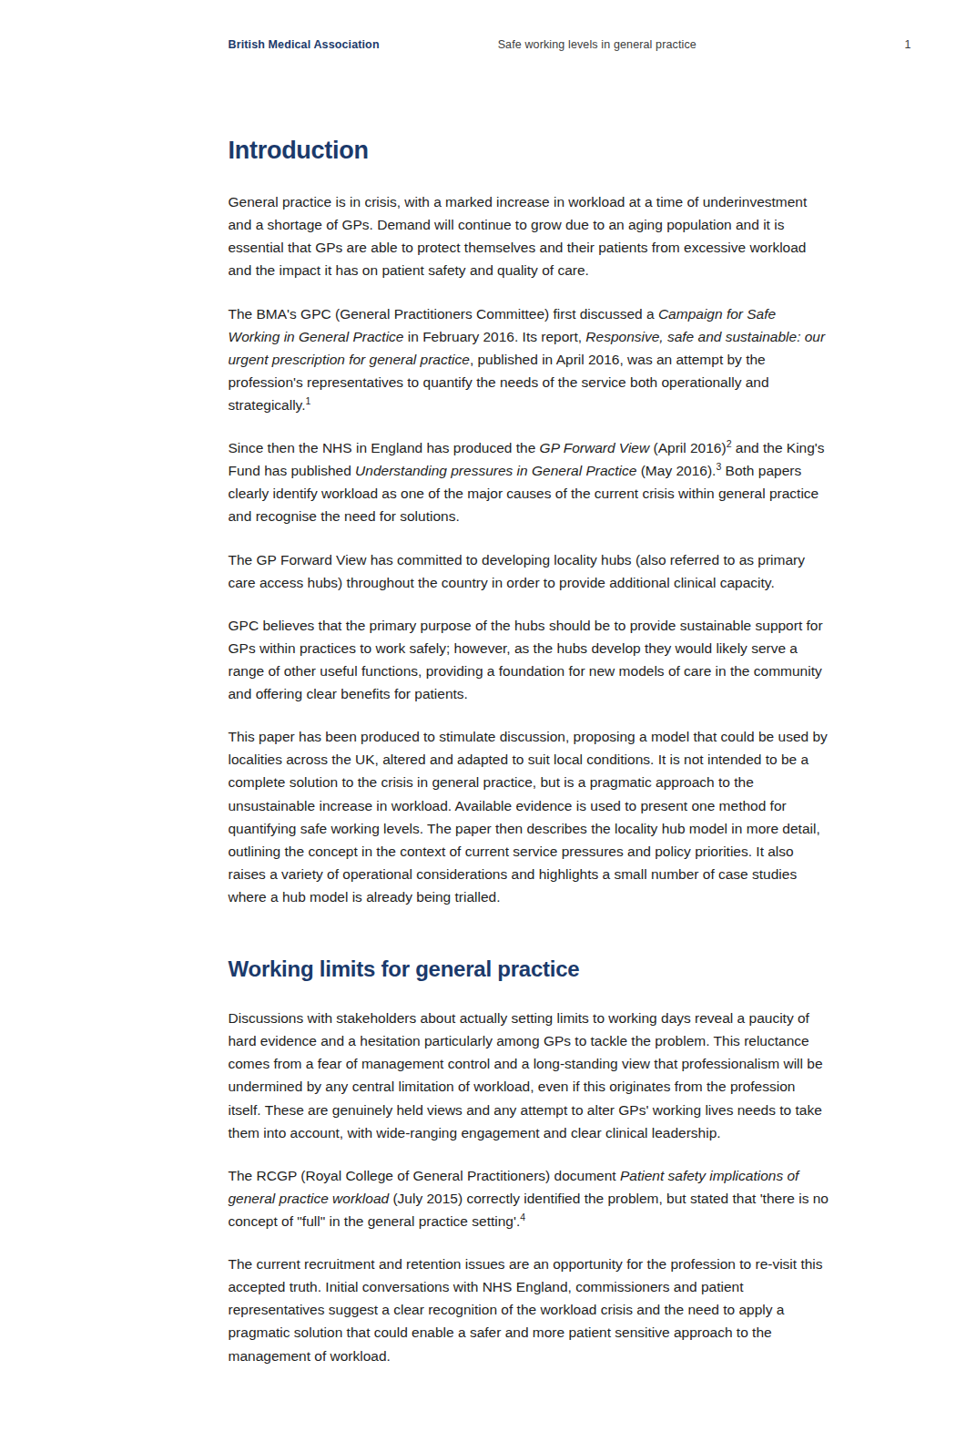British Medical Association Safe working levels in general practice 1
Introduction
General practice is in crisis, with a marked increase in workload at a time of underinvestment and a shortage of GPs. Demand will continue to grow due to an aging population and it is essential that GPs are able to protect themselves and their patients from excessive workload and the impact it has on patient safety and quality of care.
The BMA's GPC (General Practitioners Committee) first discussed a Campaign for Safe Working in General Practice in February 2016. Its report, Responsive, safe and sustainable: our urgent prescription for general practice, published in April 2016, was an attempt by the profession's representatives to quantify the needs of the service both operationally and strategically.1
Since then the NHS in England has produced the GP Forward View (April 2016)2 and the King's Fund has published Understanding pressures in General Practice (May 2016).3 Both papers clearly identify workload as one of the major causes of the current crisis within general practice and recognise the need for solutions.
The GP Forward View has committed to developing locality hubs (also referred to as primary care access hubs) throughout the country in order to provide additional clinical capacity.
GPC believes that the primary purpose of the hubs should be to provide sustainable support for GPs within practices to work safely; however, as the hubs develop they would likely serve a range of other useful functions, providing a foundation for new models of care in the community and offering clear benefits for patients.
This paper has been produced to stimulate discussion, proposing a model that could be used by localities across the UK, altered and adapted to suit local conditions. It is not intended to be a complete solution to the crisis in general practice, but is a pragmatic approach to the unsustainable increase in workload. Available evidence is used to present one method for quantifying safe working levels. The paper then describes the locality hub model in more detail, outlining the concept in the context of current service pressures and policy priorities. It also raises a variety of operational considerations and highlights a small number of case studies where a hub model is already being trialled.
Working limits for general practice
Discussions with stakeholders about actually setting limits to working days reveal a paucity of hard evidence and a hesitation particularly among GPs to tackle the problem. This reluctance comes from a fear of management control and a long-standing view that professionalism will be undermined by any central limitation of workload, even if this originates from the profession itself. These are genuinely held views and any attempt to alter GPs' working lives needs to take them into account, with wide-ranging engagement and clear clinical leadership.
The RCGP (Royal College of General Practitioners) document Patient safety implications of general practice workload (July 2015) correctly identified the problem, but stated that 'there is no concept of "full" in the general practice setting'.4
The current recruitment and retention issues are an opportunity for the profession to re-visit this accepted truth. Initial conversations with NHS England, commissioners and patient representatives suggest a clear recognition of the workload crisis and the need to apply a pragmatic solution that could enable a safer and more patient sensitive approach to the management of workload.